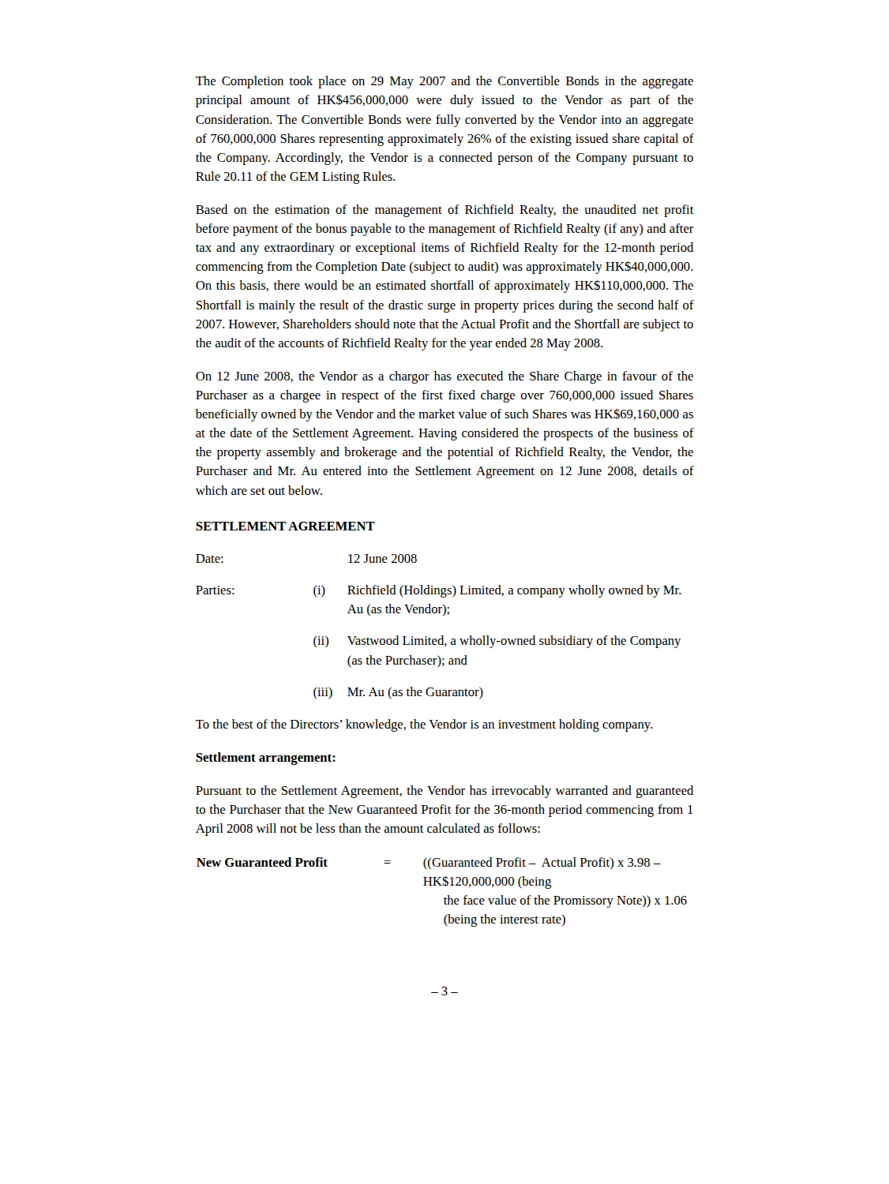The Completion took place on 29 May 2007 and the Convertible Bonds in the aggregate principal amount of HK$456,000,000 were duly issued to the Vendor as part of the Consideration. The Convertible Bonds were fully converted by the Vendor into an aggregate of 760,000,000 Shares representing approximately 26% of the existing issued share capital of the Company. Accordingly, the Vendor is a connected person of the Company pursuant to Rule 20.11 of the GEM Listing Rules.
Based on the estimation of the management of Richfield Realty, the unaudited net profit before payment of the bonus payable to the management of Richfield Realty (if any) and after tax and any extraordinary or exceptional items of Richfield Realty for the 12-month period commencing from the Completion Date (subject to audit) was approximately HK$40,000,000. On this basis, there would be an estimated shortfall of approximately HK$110,000,000. The Shortfall is mainly the result of the drastic surge in property prices during the second half of 2007. However, Shareholders should note that the Actual Profit and the Shortfall are subject to the audit of the accounts of Richfield Realty for the year ended 28 May 2008.
On 12 June 2008, the Vendor as a chargor has executed the Share Charge in favour of the Purchaser as a chargee in respect of the first fixed charge over 760,000,000 issued Shares beneficially owned by the Vendor and the market value of such Shares was HK$69,160,000 as at the date of the Settlement Agreement. Having considered the prospects of the business of the property assembly and brokerage and the potential of Richfield Realty, the Vendor, the Purchaser and Mr. Au entered into the Settlement Agreement on 12 June 2008, details of which are set out below.
SETTLEMENT AGREEMENT
| Date: | | 12 June 2008 |
| Parties: | (i) | Richfield (Holdings) Limited, a company wholly owned by Mr. Au (as the Vendor); |
| | (ii) | Vastwood Limited, a wholly-owned subsidiary of the Company (as the Purchaser); and |
| | (iii) | Mr. Au (as the Guarantor) |
To the best of the Directors’ knowledge, the Vendor is an investment holding company.
Settlement arrangement:
Pursuant to the Settlement Agreement, the Vendor has irrevocably warranted and guaranteed to the Purchaser that the New Guaranteed Profit for the 36-month period commencing from 1 April 2008 will not be less than the amount calculated as follows:
| New Guaranteed Profit | = | ((Guaranteed Profit – Actual Profit) x 3.98 – HK$120,000,000 (being the face value of the Promissory Note)) x 1.06 (being the interest rate) |
– 3 –